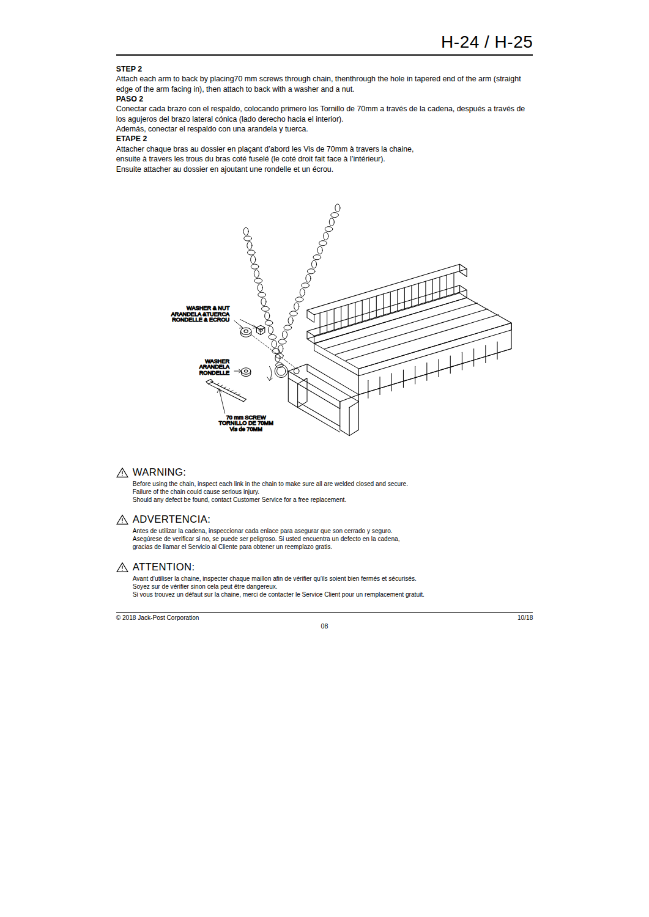H-24 / H-25
STEP 2
Attach each arm to back by placing70 mm screws through chain, thenthrough the hole in tapered end of the arm (straight edge of the arm facing in), then attach to back with a washer and a nut.
PASO 2
Conectar cada brazo con el respaldo, colocando primero los Tornillo de 70mm a través de la cadena, después a través de los agujeros del brazo lateral cónica (lado derecho hacia el interior).
Además, conectar el respaldo con una arandela y tuerca.
ETAPE 2
Attacher chaque bras au dossier en plaçant d’abord les Vis de 70mm à travers la chaine,
ensuite à travers les trous du bras coté fuselé (le coté droit fait face à l’intérieur).
Ensuite attacher au dossier en ajoutant une rondelle et un écrou.
WASHER & NUT ARANDELA &TUERCA RONDELLE & ECROU WASHER ARANDELA RONDELLE 70 mm SCREW TORNILLO DE 70MM Vis de 70MM
WARNING:
Before using the chain, inspect each link in the chain to make sure all are welded closed and secure.
Failure of the chain could cause serious injury.
Should any defect be found, contact Customer Service for a free replacement.
ADVERTENCIA:
Antes de utilizar la cadena, inspeccionar cada enlace para asegurar que son cerrado y seguro.
Asegúrese de verificar si no, se puede ser peligroso. Si usted encuentra un defecto en la cadena,
gracias de llamar el Servicio al Cliente para obtener un reemplazo gratis.
ATTENTION:
Avant d’utiliser la chaine, inspecter chaque maillon afin de vérifier qu’ils soient bien fermés et sécurisés.
Soyez sur de vérifier sinon cela peut être dangereux.
Si vous trouvez un défaut sur la chaine, merci de contacter le Service Client pour un remplacement gratuit.
© 2018 Jack-Post Corporation 10/18
08